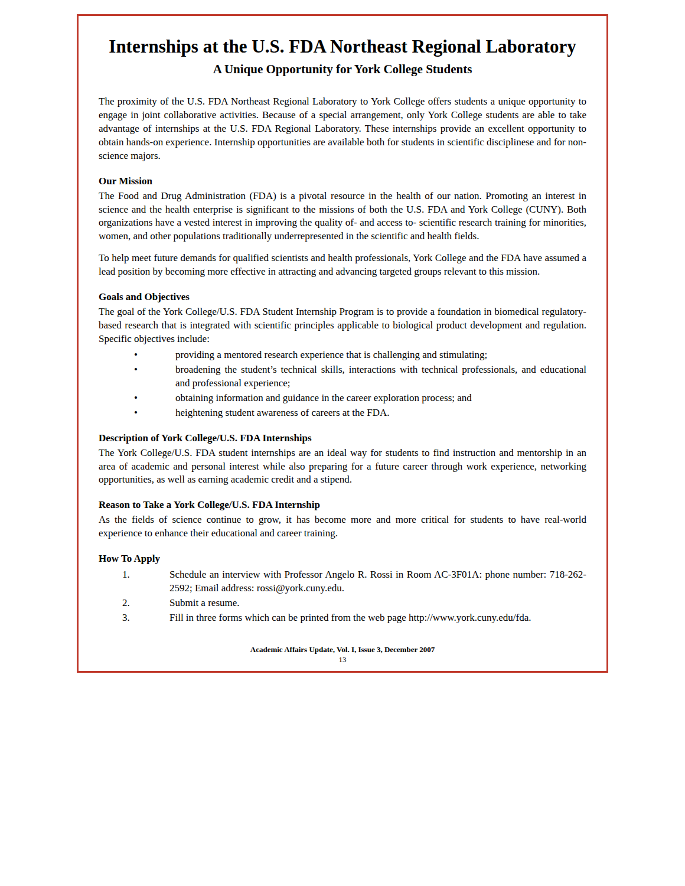Internships at the U.S. FDA Northeast Regional Laboratory
A Unique Opportunity for York College Students
The proximity of the U.S. FDA Northeast Regional Laboratory to York College offers students a unique opportunity to engage in joint collaborative activities. Because of a special arrangement, only York College students are able to take advantage of internships at the U.S. FDA Regional Laboratory. These internships provide an excellent opportunity to obtain hands-on experience. Internship opportunities are available both for students in scientific disciplinese and for non-science majors.
Our Mission
The Food and Drug Administration (FDA) is a pivotal resource in the health of our nation. Promoting an interest in science and the health enterprise is significant to the missions of both the U.S. FDA and York College (CUNY). Both organizations have a vested interest in improving the quality of- and access to- scientific research training for minorities, women, and other populations traditionally underrepresented in the scientific and health fields.
To help meet future demands for qualified scientists and health professionals, York College and the FDA have assumed a lead position by becoming more effective in attracting and advancing targeted groups relevant to this mission.
Goals and Objectives
The goal of the York College/U.S. FDA Student Internship Program is to provide a foundation in biomedical regulatory-based research that is integrated with scientific principles applicable to biological product development and regulation. Specific objectives include:
providing a mentored research experience that is challenging and stimulating;
broadening the student’s technical skills, interactions with technical professionals, and educational and professional experience;
obtaining information and guidance in the career exploration process; and
heightening student awareness of careers at the FDA.
Description of York College/U.S. FDA Internships
The York College/U.S. FDA student internships are an ideal way for students to find instruction and mentorship in an area of academic and personal interest while also preparing for a future career through work experience, networking opportunities, as well as earning academic credit and a stipend.
Reason to Take a York College/U.S. FDA Internship
As the fields of science continue to grow, it has become more and more critical for students to have real-world experience to enhance their educational and career training.
How To Apply
Schedule an interview with Professor Angelo R. Rossi in Room AC-3F01A: phone number: 718-262-2592; Email address: rossi@york.cuny.edu.
Submit a resume.
Fill in three forms which can be printed from the web page http://www.york.cuny.edu/fda.
Academic Affairs Update, Vol. I, Issue 3, December 2007
13